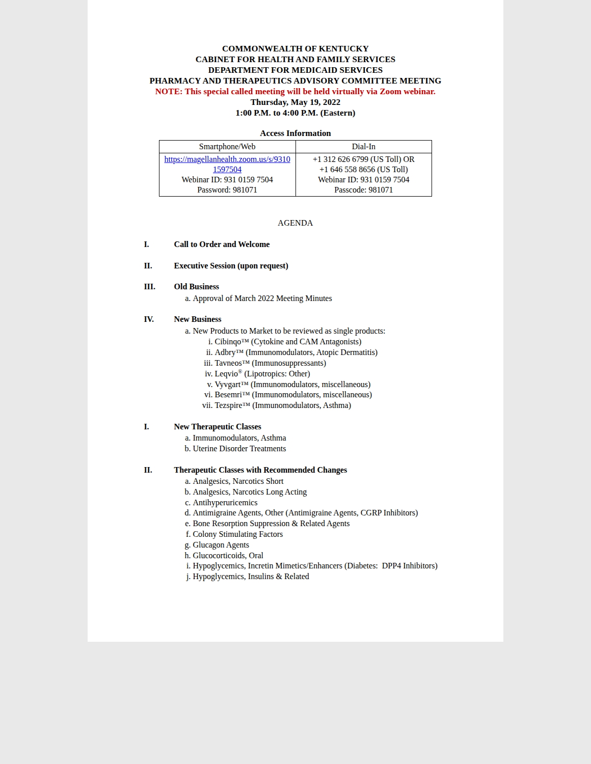COMMONWEALTH OF KENTUCKY
CABINET FOR HEALTH AND FAMILY SERVICES
DEPARTMENT FOR MEDICAID SERVICES
PHARMACY AND THERAPEUTICS ADVISORY COMMITTEE MEETING
NOTE: This special called meeting will be held virtually via Zoom webinar.
Thursday, May 19, 2022
1:00 P.M. to 4:00 P.M. (Eastern)
Access Information
| Smartphone/Web | Dial-In |
| --- | --- |
| https://magellanhealth.zoom.us/s/93101597504 Webinar ID: 931 0159 7504 Password: 981071 | +1 312 626 6799 (US Toll) OR +1 646 558 8656 (US Toll) Webinar ID: 931 0159 7504 Passcode: 981071 |
AGENDA
I. Call to Order and Welcome
II. Executive Session (upon request)
III. Old Business
Approval of March 2022 Meeting Minutes
IV. New Business
New Products to Market to be reviewed as single products:
Cibinqo™ (Cytokine and CAM Antagonists)
Adbry™ (Immunomodulators, Atopic Dermatitis)
Tavneos™ (Immunosuppressants)
Leqvio® (Lipotropics: Other)
Vyvgart™ (Immunomodulators, miscellaneous)
Besemri™ (Immunomodulators, miscellaneous)
Tezspire™ (Immunomodulators, Asthma)
I. New Therapeutic Classes
Immunomodulators, Asthma
Uterine Disorder Treatments
II. Therapeutic Classes with Recommended Changes
Analgesics, Narcotics Short
Analgesics, Narcotics Long Acting
Antihyperuricemics
Antimigraine Agents, Other (Antimigraine Agents, CGRP Inhibitors)
Bone Resorption Suppression & Related Agents
Colony Stimulating Factors
Glucagon Agents
Glucocorticoids, Oral
Hypoglycemics, Incretin Mimetics/Enhancers (Diabetes: DPP4 Inhibitors)
Hypoglycemics, Insulins & Related